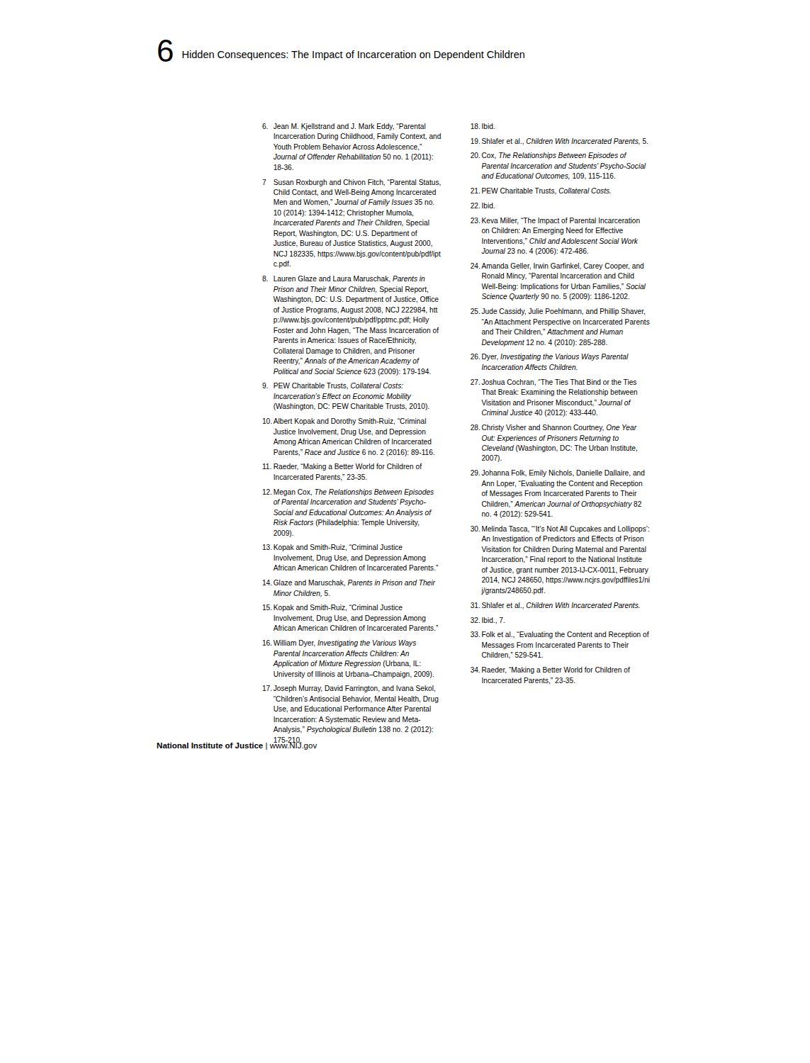6
Hidden Consequences: The Impact of Incarceration on Dependent Children
Jean M. Kjellstrand and J. Mark Eddy, “Parental Incarceration During Childhood, Family Context, and Youth Problem Behavior Across Adolescence,” Journal of Offender Rehabilitation 50 no. 1 (2011): 18-36.
Susan Roxburgh and Chivon Fitch, “Parental Status, Child Contact, and Well-Being Among Incarcerated Men and Women,” Journal of Family Issues 35 no. 10 (2014): 1394-1412; Christopher Mumola, Incarcerated Parents and Their Children, Special Report, Washington, DC: U.S. Department of Justice, Bureau of Justice Statistics, August 2000, NCJ 182335, https://www.bjs.gov/content/pub/pdf/iptc.pdf.
Lauren Glaze and Laura Maruschak, Parents in Prison and Their Minor Children, Special Report, Washington, DC: U.S. Department of Justice, Office of Justice Programs, August 2008, NCJ 222984, http://www.bjs.gov/content/pub/pdf/pptmc.pdf; Holly Foster and John Hagen, “The Mass Incarceration of Parents in America: Issues of Race/Ethnicity, Collateral Damage to Children, and Prisoner Reentry,” Annals of the American Academy of Political and Social Science 623 (2009): 179-194.
PEW Charitable Trusts, Collateral Costs: Incarceration’s Effect on Economic Mobility (Washington, DC: PEW Charitable Trusts, 2010).
Albert Kopak and Dorothy Smith-Ruiz, “Criminal Justice Involvement, Drug Use, and Depression Among African American Children of Incarcerated Parents,” Race and Justice 6 no. 2 (2016): 89-116.
Raeder, “Making a Better World for Children of Incarcerated Parents,” 23-35.
Megan Cox, The Relationships Between Episodes of Parental Incarceration and Students’ Psycho-Social and Educational Outcomes: An Analysis of Risk Factors (Philadelphia: Temple University, 2009).
Kopak and Smith-Ruiz, “Criminal Justice Involvement, Drug Use, and Depression Among African American Children of Incarcerated Parents.”
Glaze and Maruschak, Parents in Prison and Their Minor Children, 5.
Kopak and Smith-Ruiz, “Criminal Justice Involvement, Drug Use, and Depression Among African American Children of Incarcerated Parents.”
William Dyer, Investigating the Various Ways Parental Incarceration Affects Children: An Application of Mixture Regression (Urbana, IL: University of Illinois at Urbana–Champaign, 2009).
Joseph Murray, David Farrington, and Ivana Sekol, “Children’s Antisocial Behavior, Mental Health, Drug Use, and Educational Performance After Parental Incarceration: A Systematic Review and Meta-Analysis,” Psychological Bulletin 138 no. 2 (2012): 175-210.
Ibid.
Shlafer et al., Children With Incarcerated Parents, 5.
Cox, The Relationships Between Episodes of Parental Incarceration and Students’ Psycho-Social and Educational Outcomes, 109, 115-116.
PEW Charitable Trusts, Collateral Costs.
Ibid.
Keva Miller, “The Impact of Parental Incarceration on Children: An Emerging Need for Effective Interventions,” Child and Adolescent Social Work Journal 23 no. 4 (2006): 472-486.
Amanda Geller, Irwin Garfinkel, Carey Cooper, and Ronald Mincy, “Parental Incarceration and Child Well-Being: Implications for Urban Families,” Social Science Quarterly 90 no. 5 (2009): 1186-1202.
Jude Cassidy, Julie Poehlmann, and Phillip Shaver, “An Attachment Perspective on Incarcerated Parents and Their Children,” Attachment and Human Development 12 no. 4 (2010): 285-288.
Dyer, Investigating the Various Ways Parental Incarceration Affects Children.
Joshua Cochran, “The Ties That Bind or the Ties That Break: Examining the Relationship between Visitation and Prisoner Misconduct,” Journal of Criminal Justice 40 (2012): 433-440.
Christy Visher and Shannon Courtney, One Year Out: Experiences of Prisoners Returning to Cleveland (Washington, DC: The Urban Institute, 2007).
Johanna Folk, Emily Nichols, Danielle Dallaire, and Ann Loper, “Evaluating the Content and Reception of Messages From Incarcerated Parents to Their Children,” American Journal of Orthopsychiatry 82 no. 4 (2012): 529-541.
Melinda Tasca, “‘It’s Not All Cupcakes and Lollipops’: An Investigation of Predictors and Effects of Prison Visitation for Children During Maternal and Parental Incarceration,” Final report to the National Institute of Justice, grant number 2013-IJ-CX-0011, February 2014, NCJ 248650, https://www.ncjrs.gov/pdffiles1/nij/grants/248650.pdf.
Shlafer et al., Children With Incarcerated Parents.
Ibid., 7.
Folk et al., “Evaluating the Content and Reception of Messages From Incarcerated Parents to Their Children,” 529-541.
Raeder, “Making a Better World for Children of Incarcerated Parents,” 23-35.
National Institute of Justice|www.NIJ.gov